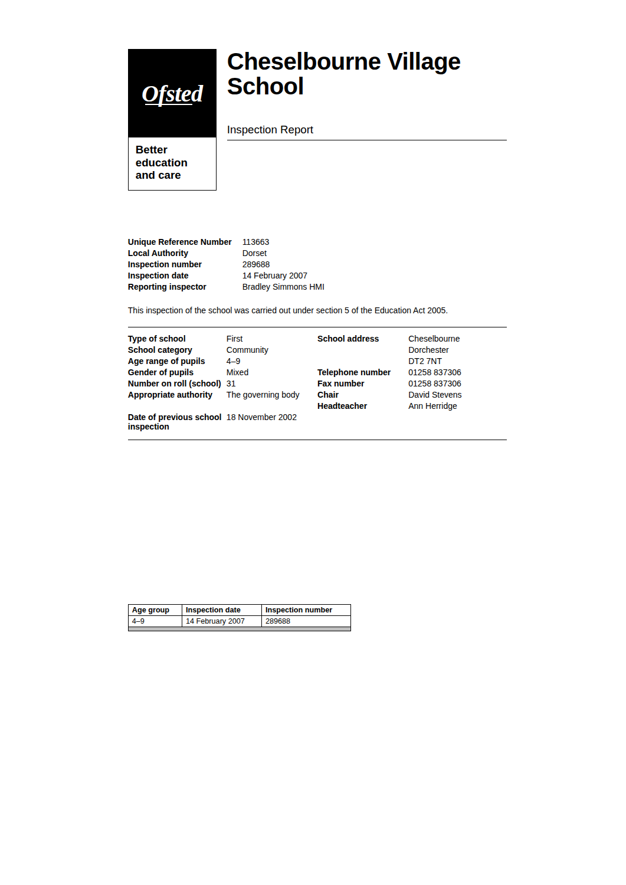Ofsted
Better
education
and care
Cheselbourne Village School
Inspection Report
| Unique Reference Number | 113663 |
| Local Authority | Dorset |
| Inspection number | 289688 |
| Inspection date | 14 February 2007 |
| Reporting inspector | Bradley Simmons HMI |
This inspection of the school was carried out under section 5 of the Education Act 2005.
| Type of school | First | School address | Cheselbourne |
| School category | Community | | Dorchester |
| Age range of pupils | 4–9 | | DT2 7NT |
| Gender of pupils | Mixed | Telephone number | 01258 837306 |
| Number on roll (school) | 31 | Fax number | 01258 837306 |
| Appropriate authority | The governing body | Chair | David Stevens |
| | | Headteacher | Ann Herridge |
| Date of previous school inspection | 18 November 2002 | | |
| Age group | Inspection date | Inspection number |
| --- | --- | --- |
| 4–9 | 14 February 2007 | 289688 |